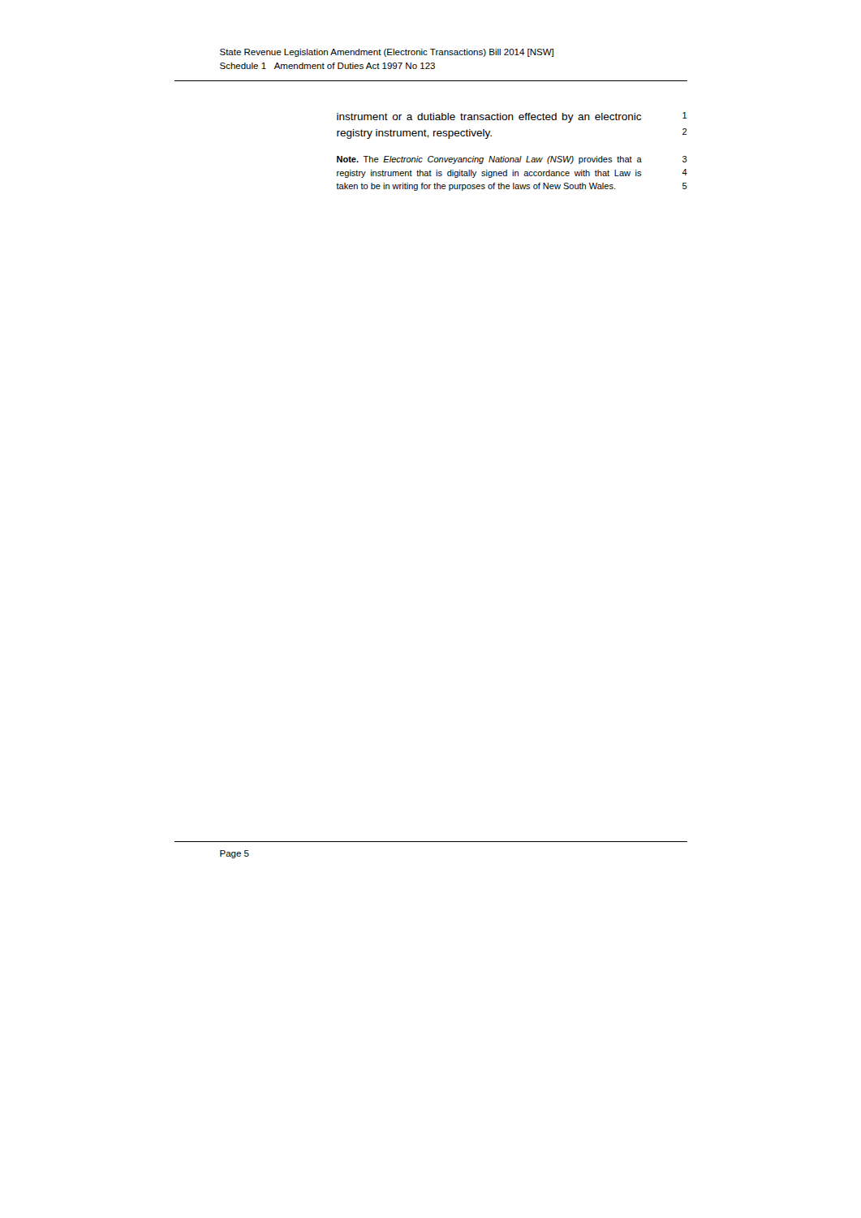State Revenue Legislation Amendment (Electronic Transactions) Bill 2014 [NSW]
Schedule 1 Amendment of Duties Act 1997 No 123
1
2
instrument or a dutiable transaction effected by an electronic registry instrument, respectively.
3
4
5
Note. The Electronic Conveyancing National Law (NSW) provides that a registry instrument that is digitally signed in accordance with that Law is taken to be in writing for the purposes of the laws of New South Wales.
Page 5